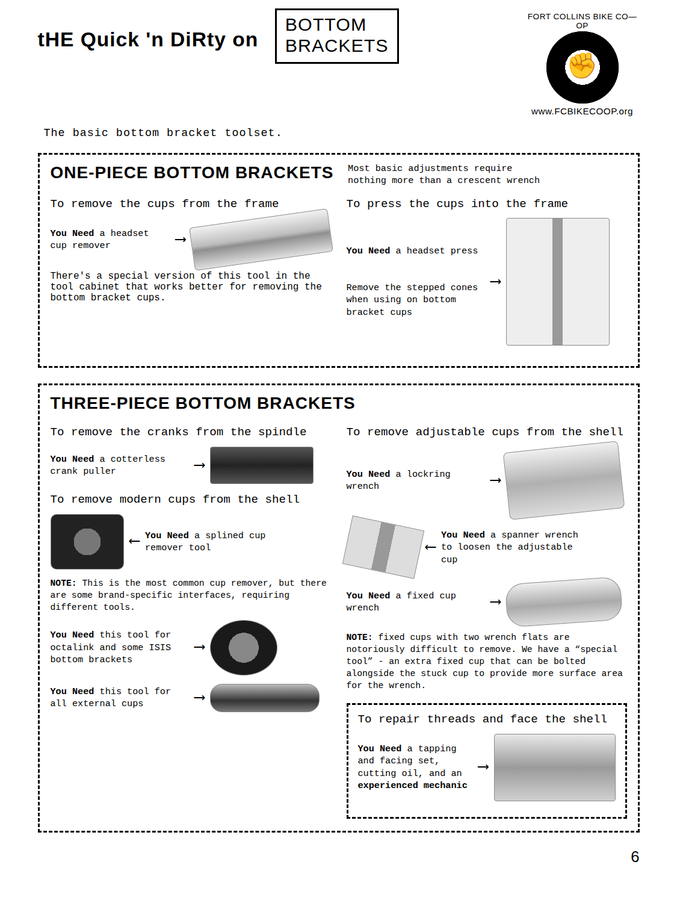tHE Quick 'n DiRty on
BOTTOM BRACKETS
FORT COLLINS BIKE CO—OP
www.FCBIKECOOP.org
The basic bottom bracket toolset.
ONE-PIECE BOTTOM BRACKETS
Most basic adjustments require
nothing more than a crescent wrench
To remove the cups from the frame
You Need a headset cup remover
⟶
There's a special version of this tool in the tool cabinet that works better for removing the bottom bracket cups.
To press the cups into the frame
You Need a headset press
Remove the stepped cones when using on bottom bracket cups
⟶
THREE-PIECE BOTTOM BRACKETS
To remove the cranks from the spindle
You Need a cotterless crank puller
⟶
To remove modern cups from the shell
You Need a splined cup remover tool
⟵
NOTE: This is the most common cup remover, but there are some brand-specific interfaces, requiring different tools.
You Need this tool for octalink and some ISIS bottom brackets
⟶
You Need this tool for all external cups
⟶
To remove adjustable cups from the shell
You Need a lockring wrench
⟶
You Need a spanner wrench to loosen the adjustable cup
⟵
You Need a fixed cup wrench
⟶
NOTE: fixed cups with two wrench flats are notoriously difficult to remove. We have a “special tool” - an extra fixed cup that can be bolted alongside the stuck cup to provide more surface area for the wrench.
To repair threads and face the shell
You Need a tapping and facing set, cutting oil, and an experienced mechanic
⟶
6